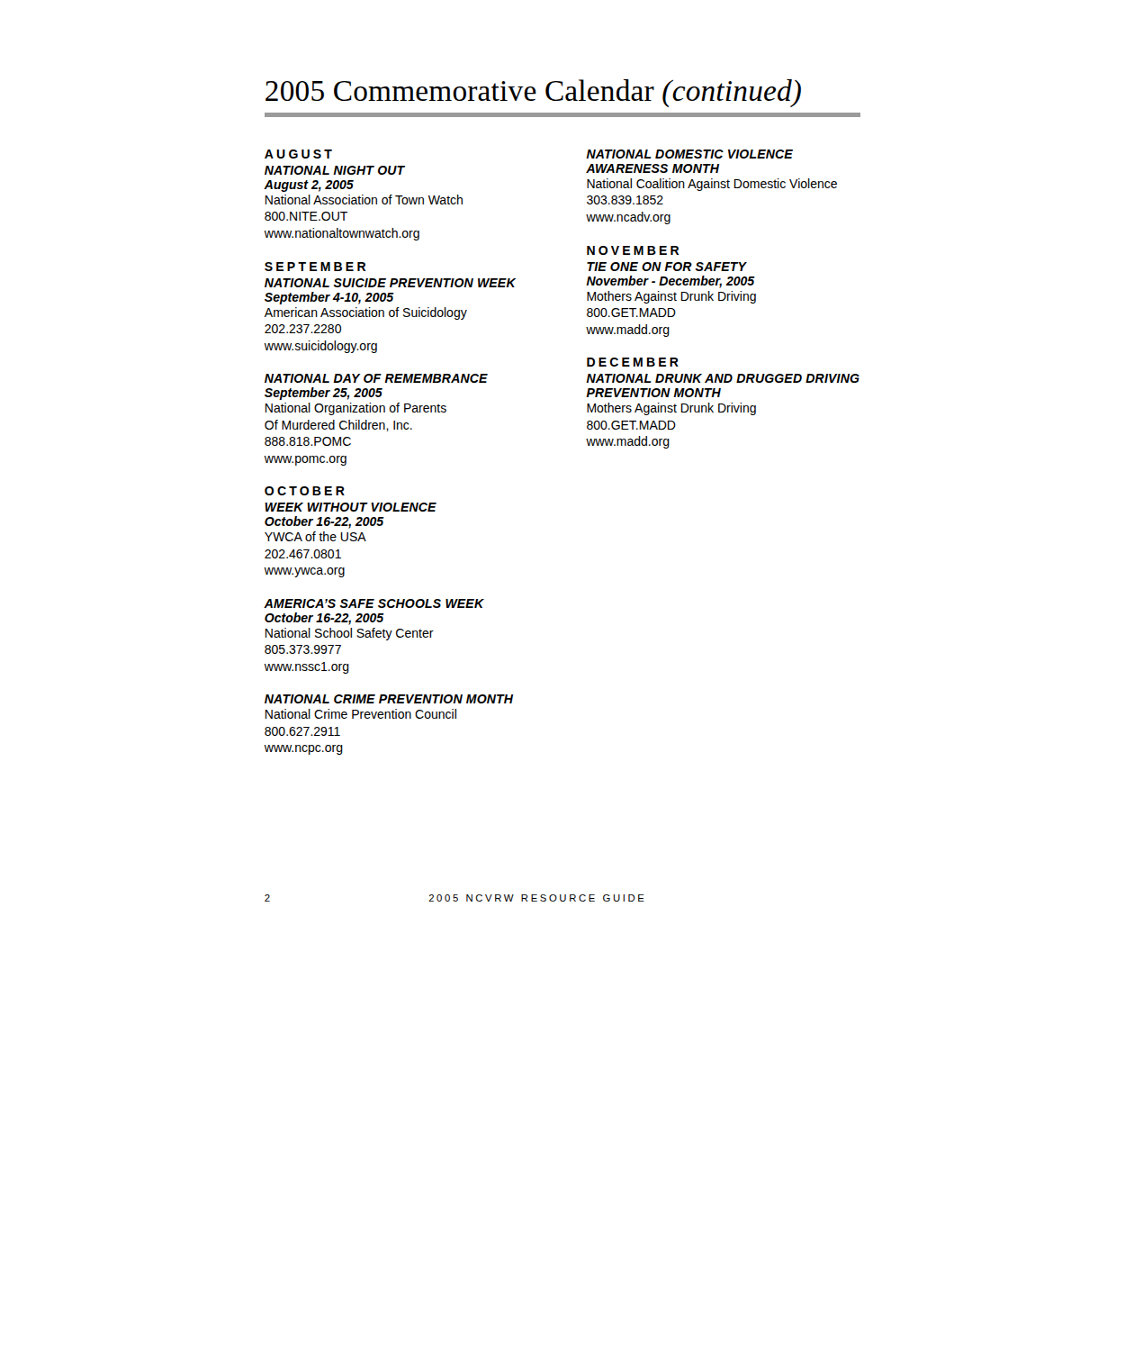2005 Commemorative Calendar (continued)
August
National Night Out
August 2, 2005
National Association of Town Watch
800.NITE.OUT
www.nationaltownwatch.org
September
National Suicide Prevention Week
September 4-10, 2005
American Association of Suicidology
202.237.2280
www.suicidology.org
National Day of Remembrance
September 25, 2005
National Organization of Parents
Of Murdered Children, Inc.
888.818.POMC
www.pomc.org
October
Week Without Violence
October 16-22, 2005
YWCA of the USA
202.467.0801
www.ywca.org
America’s Safe Schools Week
October 16-22, 2005
National School Safety Center
805.373.9977
www.nssc1.org
National Crime Prevention Month
National Crime Prevention Council
800.627.2911
www.ncpc.org
National Domestic Violence Awareness Month
National Coalition Against Domestic Violence
303.839.1852
www.ncadv.org
November
Tie One On For Safety
November - December, 2005
Mothers Against Drunk Driving
800.GET.MADD
www.madd.org
December
National Drunk and Drugged Driving
Prevention Month
Mothers Against Drunk Driving
800.GET.MADD
www.madd.org
2 2005 NCVRW RESOURCE GUIDE